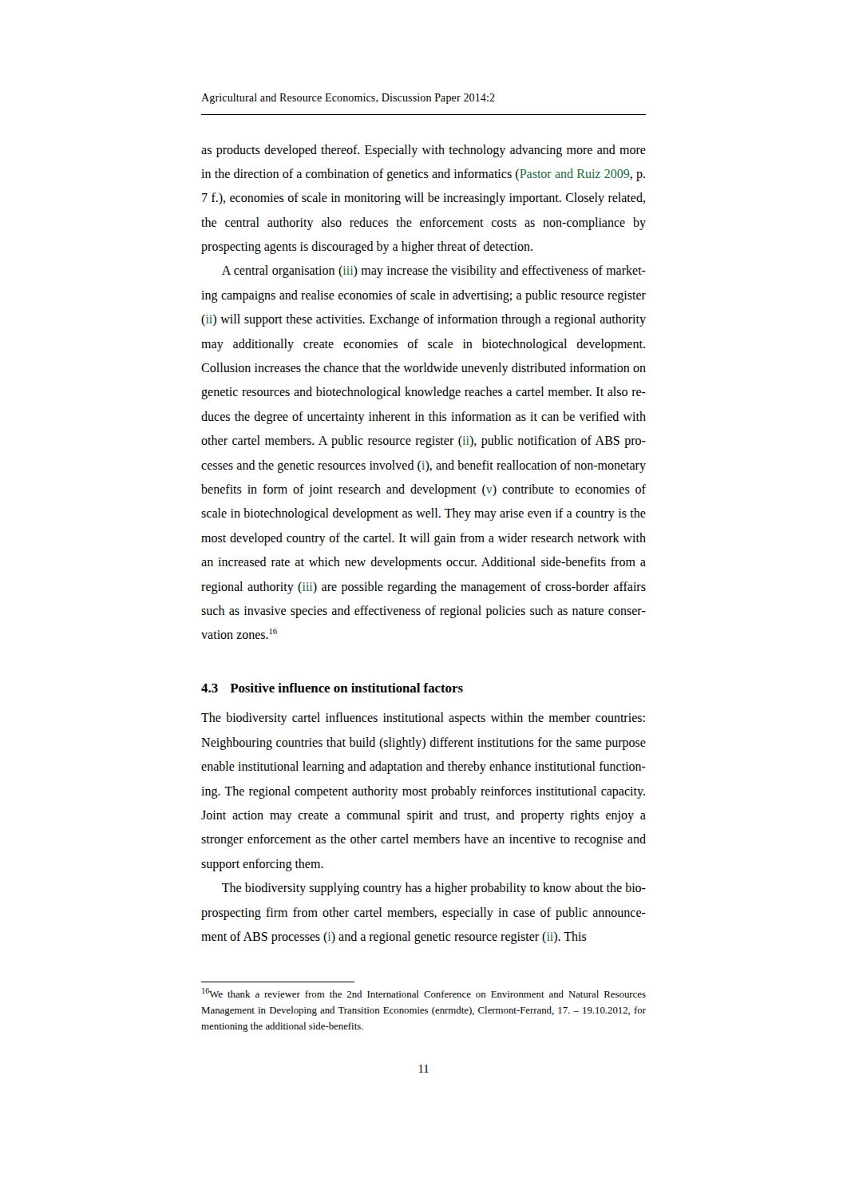Agricultural and Resource Economics, Discussion Paper 2014:2
as products developed thereof. Especially with technology advancing more and more in the direction of a combination of genetics and informatics (Pastor and Ruiz 2009, p. 7 f.), economies of scale in monitoring will be increasingly important. Closely related, the central authority also reduces the enforcement costs as non-compliance by prospecting agents is discouraged by a higher threat of detection.
A central organisation (iii) may increase the visibility and effectiveness of marketing campaigns and realise economies of scale in advertising; a public resource register (ii) will support these activities. Exchange of information through a regional authority may additionally create economies of scale in biotechnological development. Collusion increases the chance that the worldwide unevenly distributed information on genetic resources and biotechnological knowledge reaches a cartel member. It also reduces the degree of uncertainty inherent in this information as it can be verified with other cartel members. A public resource register (ii), public notification of ABS processes and the genetic resources involved (i), and benefit reallocation of non-monetary benefits in form of joint research and development (v) contribute to economies of scale in biotechnological development as well. They may arise even if a country is the most developed country of the cartel. It will gain from a wider research network with an increased rate at which new developments occur. Additional side-benefits from a regional authority (iii) are possible regarding the management of cross-border affairs such as invasive species and effectiveness of regional policies such as nature conservation zones.16
4.3 Positive influence on institutional factors
The biodiversity cartel influences institutional aspects within the member countries: Neighbouring countries that build (slightly) different institutions for the same purpose enable institutional learning and adaptation and thereby enhance institutional functioning. The regional competent authority most probably reinforces institutional capacity. Joint action may create a communal spirit and trust, and property rights enjoy a stronger enforcement as the other cartel members have an incentive to recognise and support enforcing them.
The biodiversity supplying country has a higher probability to know about the bioprospecting firm from other cartel members, especially in case of public announcement of ABS processes (i) and a regional genetic resource register (ii). This
16We thank a reviewer from the 2nd International Conference on Environment and Natural Resources Management in Developing and Transition Economies (enrmdte), Clermont-Ferrand, 17. – 19.10.2012, for mentioning the additional side-benefits.
11